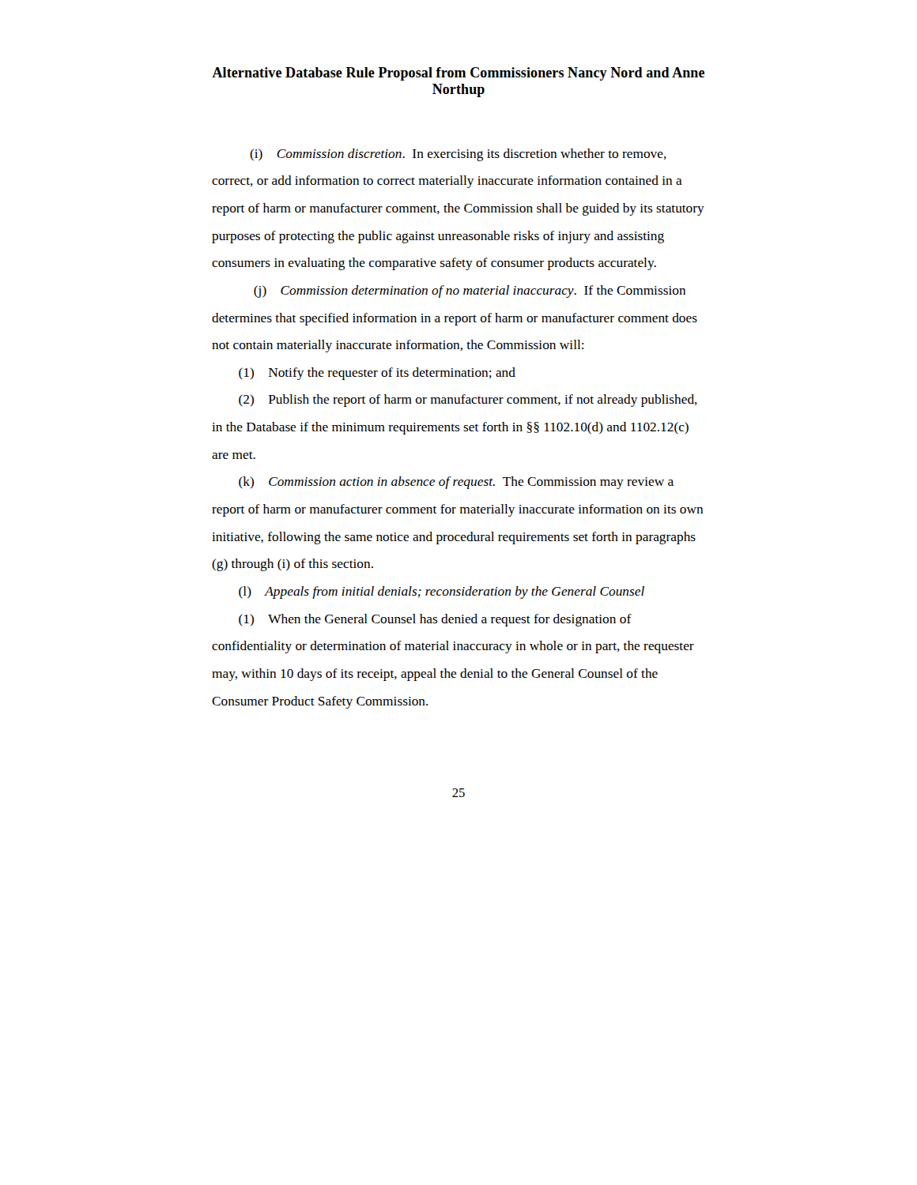Alternative Database Rule Proposal from Commissioners Nancy Nord and Anne Northup
(i) Commission discretion. In exercising its discretion whether to remove, correct, or add information to correct materially inaccurate information contained in a report of harm or manufacturer comment, the Commission shall be guided by its statutory purposes of protecting the public against unreasonable risks of injury and assisting consumers in evaluating the comparative safety of consumer products accurately.
(j) Commission determination of no material inaccuracy. If the Commission determines that specified information in a report of harm or manufacturer comment does not contain materially inaccurate information, the Commission will:
(1) Notify the requester of its determination; and
(2) Publish the report of harm or manufacturer comment, if not already published, in the Database if the minimum requirements set forth in §§ 1102.10(d) and 1102.12(c) are met.
(k) Commission action in absence of request. The Commission may review a report of harm or manufacturer comment for materially inaccurate information on its own initiative, following the same notice and procedural requirements set forth in paragraphs (g) through (i) of this section.
(l) Appeals from initial denials; reconsideration by the General Counsel
(1) When the General Counsel has denied a request for designation of confidentiality or determination of material inaccuracy in whole or in part, the requester may, within 10 days of its receipt, appeal the denial to the General Counsel of the Consumer Product Safety Commission.
25